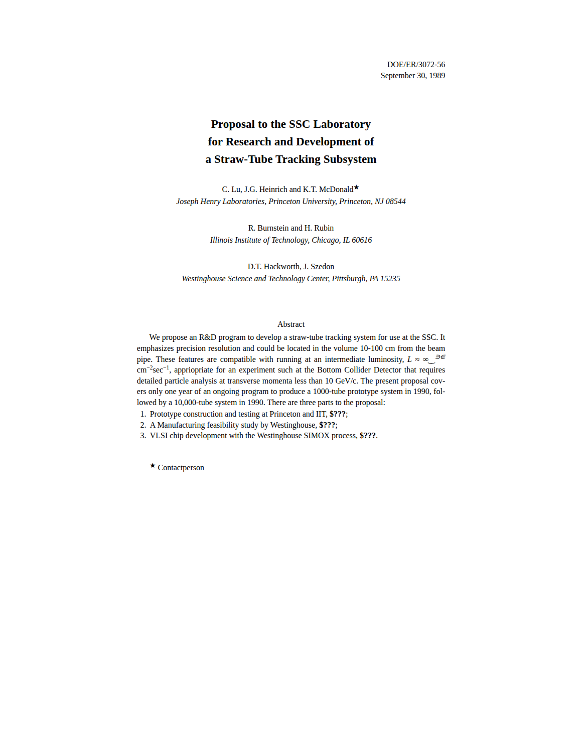DOE/ER/3072-56
September 30, 1989
Proposal to the SSC Laboratory
for Research and Development of
a Straw-Tube Tracking Subsystem
C. Lu, J.G. Heinrich and K.T. McDonald★
Joseph Henry Laboratories, Princeton University, Princeton, NJ 08544
R. Burnstein and H. Rubin
Illinois Institute of Technology, Chicago, IL 60616
D.T. Hackworth, J. Szedon
Westinghouse Science and Technology Center, Pittsburgh, PA 15235
Abstract
We propose an R&D program to develop a straw-tube tracking system for use at the SSC. It emphasizes precision resolution and could be located in the volume 10-100 cm from the beam pipe. These features are compatible with running at an intermediate luminosity, L ≈ ∞‿∋∈ cm−2sec−1, appriopriate for an experiment such at the Bottom Collider Detector that requires detailed particle analysis at transverse momenta less than 10 GeV/c. The present proposal covers only one year of an ongoing program to produce a 1000-tube prototype system in 1990, followed by a 10,000-tube system in 1990. There are three parts to the proposal:
Prototype construction and testing at Princeton and IIT, $???;
A Manufacturing feasibility study by Westinghouse, $???;
VLSI chip development with the Westinghouse SIMOX process, $???.
★ Contactperson